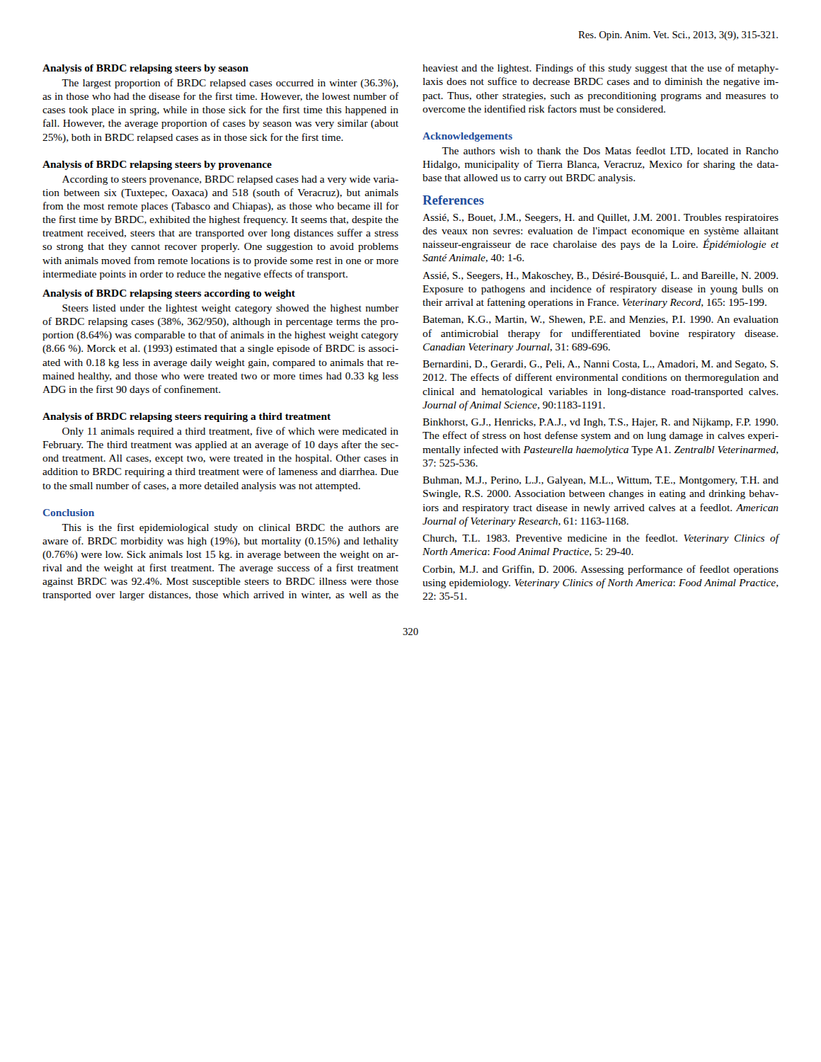Res. Opin. Anim. Vet. Sci., 2013, 3(9), 315-321.
Analysis of BRDC relapsing steers by season
The largest proportion of BRDC relapsed cases occurred in winter (36.3%), as in those who had the disease for the first time. However, the lowest number of cases took place in spring, while in those sick for the first time this happened in fall. However, the average proportion of cases by season was very similar (about 25%), both in BRDC relapsed cases as in those sick for the first time.
Analysis of BRDC relapsing steers by provenance
According to steers provenance, BRDC relapsed cases had a very wide variation between six (Tuxtepec, Oaxaca) and 518 (south of Veracruz), but animals from the most remote places (Tabasco and Chiapas), as those who became ill for the first time by BRDC, exhibited the highest frequency. It seems that, despite the treatment received, steers that are transported over long distances suffer a stress so strong that they cannot recover properly. One suggestion to avoid problems with animals moved from remote locations is to provide some rest in one or more intermediate points in order to reduce the negative effects of transport.
Analysis of BRDC relapsing steers according to weight
Steers listed under the lightest weight category showed the highest number of BRDC relapsing cases (38%, 362/950), although in percentage terms the proportion (8.64%) was comparable to that of animals in the highest weight category (8.66 %). Morck et al. (1993) estimated that a single episode of BRDC is associated with 0.18 kg less in average daily weight gain, compared to animals that remained healthy, and those who were treated two or more times had 0.33 kg less ADG in the first 90 days of confinement.
Analysis of BRDC relapsing steers requiring a third treatment
Only 11 animals required a third treatment, five of which were medicated in February. The third treatment was applied at an average of 10 days after the second treatment. All cases, except two, were treated in the hospital. Other cases in addition to BRDC requiring a third treatment were of lameness and diarrhea. Due to the small number of cases, a more detailed analysis was not attempted.
Conclusion
This is the first epidemiological study on clinical BRDC the authors are aware of. BRDC morbidity was high (19%), but mortality (0.15%) and lethality (0.76%) were low. Sick animals lost 15 kg. in average between the weight on arrival and the weight at first treatment. The average success of a first treatment against BRDC was 92.4%. Most susceptible steers to BRDC illness were those transported over larger distances, those which arrived in winter, as well as the heaviest and the lightest. Findings of this study suggest that the use of metaphylaxis does not suffice to decrease BRDC cases and to diminish the negative impact. Thus, other strategies, such as preconditioning programs and measures to overcome the identified risk factors must be considered.
Acknowledgements
The authors wish to thank the Dos Matas feedlot LTD, located in Rancho Hidalgo, municipality of Tierra Blanca, Veracruz, Mexico for sharing the database that allowed us to carry out BRDC analysis.
References
Assié, S., Bouet, J.M., Seegers, H. and Quillet, J.M. 2001. Troubles respiratoires des veaux non sevres: evaluation de l'impact economique en système allaitant naisseur-engraisseur de race charolaise des pays de la Loire. Épidémiologie et Santé Animale, 40: 1-6.
Assié, S., Seegers, H., Makoschey, B., Désiré-Bousquié, L. and Bareille, N. 2009. Exposure to pathogens and incidence of respiratory disease in young bulls on their arrival at fattening operations in France. Veterinary Record, 165: 195-199.
Bateman, K.G., Martin, W., Shewen, P.E. and Menzies, P.I. 1990. An evaluation of antimicrobial therapy for undifferentiated bovine respiratory disease. Canadian Veterinary Journal, 31: 689-696.
Bernardini, D., Gerardi, G., Peli, A., Nanni Costa, L., Amadori, M. and Segato, S. 2012. The effects of different environmental conditions on thermoregulation and clinical and hematological variables in long-distance road-transported calves. Journal of Animal Science, 90:1183-1191.
Binkhorst, G.J., Henricks, P.A.J., vd Ingh, T.S., Hajer, R. and Nijkamp, F.P. 1990. The effect of stress on host defense system and on lung damage in calves experimentally infected with Pasteurella haemolytica Type A1. Zentralbl Veterinarmed, 37: 525-536.
Buhman, M.J., Perino, L.J., Galyean, M.L., Wittum, T.E., Montgomery, T.H. and Swingle, R.S. 2000. Association between changes in eating and drinking behaviors and respiratory tract disease in newly arrived calves at a feedlot. American Journal of Veterinary Research, 61: 1163-1168.
Church, T.L. 1983. Preventive medicine in the feedlot. Veterinary Clinics of North America: Food Animal Practice, 5: 29-40.
Corbin, M.J. and Griffin, D. 2006. Assessing performance of feedlot operations using epidemiology. Veterinary Clinics of North America: Food Animal Practice, 22: 35-51.
320